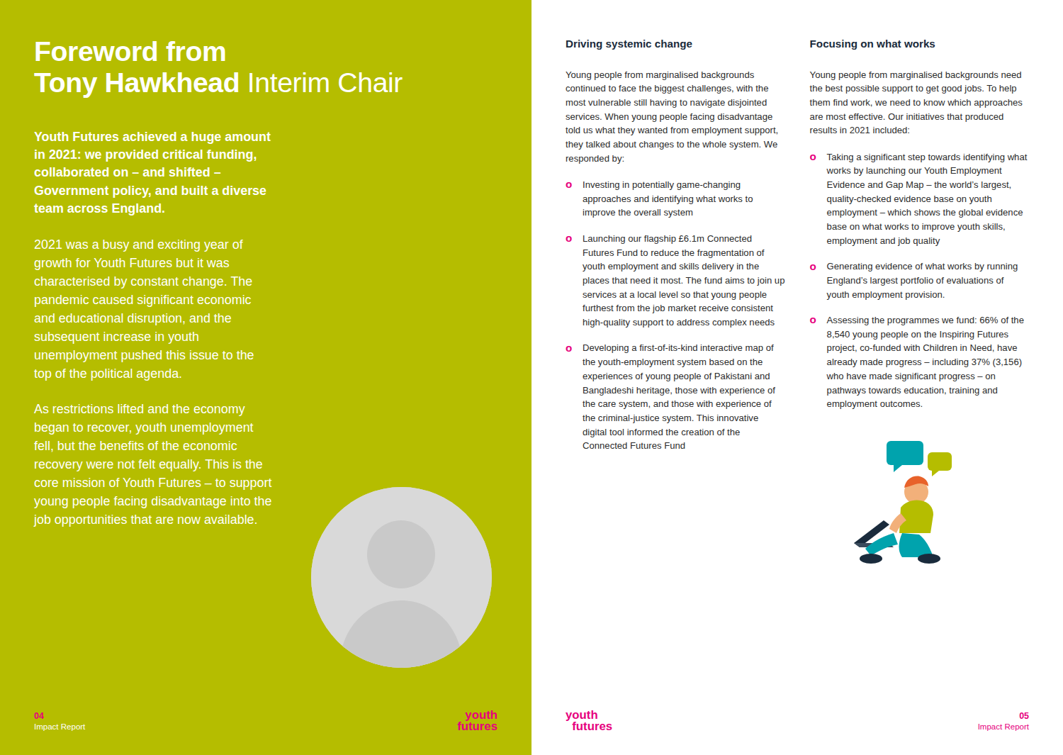Foreword from
Tony Hawkhead Interim Chair
Youth Futures achieved a huge amount in 2021: we provided critical funding, collaborated on – and shifted – Government policy, and built a diverse team across England.
2021 was a busy and exciting year of growth for Youth Futures but it was characterised by constant change. The pandemic caused significant economic and educational disruption, and the subsequent increase in youth unemployment pushed this issue to the top of the political agenda.
As restrictions lifted and the economy began to recover, youth unemployment fell, but the benefits of the economic recovery were not felt equally. This is the core mission of Youth Futures – to support young people facing disadvantage into the job opportunities that are now available.
04 Impact Report
youth futures
Driving systemic change
Young people from marginalised backgrounds continued to face the biggest challenges, with the most vulnerable still having to navigate disjointed services. When young people facing disadvantage told us what they wanted from employment support, they talked about changes to the whole system. We responded by:
Investing in potentially game-changing approaches and identifying what works to improve the overall system
Launching our flagship £6.1m Connected Futures Fund to reduce the fragmentation of youth employment and skills delivery in the places that need it most. The fund aims to join up services at a local level so that young people furthest from the job market receive consistent high-quality support to address complex needs
Developing a first-of-its-kind interactive map of the youth-employment system based on the experiences of young people of Pakistani and Bangladeshi heritage, those with experience of the care system, and those with experience of the criminal-justice system. This innovative digital tool informed the creation of the Connected Futures Fund
Focusing on what works
Young people from marginalised backgrounds need the best possible support to get good jobs. To help them find work, we need to know which approaches are most effective. Our initiatives that produced results in 2021 included:
Taking a significant step towards identifying what works by launching our Youth Employment Evidence and Gap Map – the world’s largest, quality-checked evidence base on youth employment – which shows the global evidence base on what works to improve youth skills, employment and job quality
Generating evidence of what works by running England’s largest portfolio of evaluations of youth employment provision.
Assessing the programmes we fund: 66% of the 8,540 young people on the Inspiring Futures project, co-funded with Children in Need, have already made progress – including 37% (3,156) who have made significant progress – on pathways towards education, training and employment outcomes.
youth futures
05 Impact Report